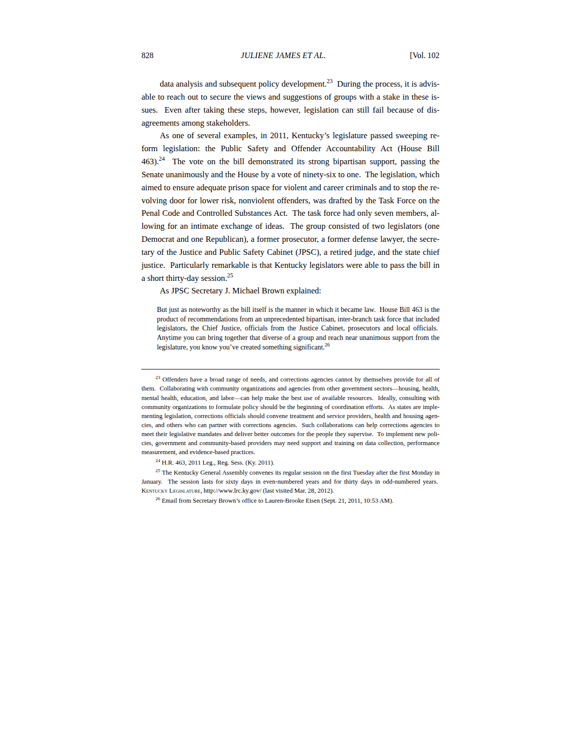828 JULIENE JAMES ET AL. [Vol. 102
data analysis and subsequent policy development.23 During the process, it is advisable to reach out to secure the views and suggestions of groups with a stake in these issues. Even after taking these steps, however, legislation can still fail because of disagreements among stakeholders.
As one of several examples, in 2011, Kentucky’s legislature passed sweeping reform legislation: the Public Safety and Offender Accountability Act (House Bill 463).24 The vote on the bill demonstrated its strong bipartisan support, passing the Senate unanimously and the House by a vote of ninety-six to one. The legislation, which aimed to ensure adequate prison space for violent and career criminals and to stop the revolving door for lower risk, nonviolent offenders, was drafted by the Task Force on the Penal Code and Controlled Substances Act. The task force had only seven members, allowing for an intimate exchange of ideas. The group consisted of two legislators (one Democrat and one Republican), a former prosecutor, a former defense lawyer, the secretary of the Justice and Public Safety Cabinet (JPSC), a retired judge, and the state chief justice. Particularly remarkable is that Kentucky legislators were able to pass the bill in a short thirty-day session.25
As JPSC Secretary J. Michael Brown explained:
But just as noteworthy as the bill itself is the manner in which it became law. House Bill 463 is the product of recommendations from an unprecedented bipartisan, inter-branch task force that included legislators, the Chief Justice, officials from the Justice Cabinet, prosecutors and local officials. Anytime you can bring together that diverse of a group and reach near unanimous support from the legislature, you know you’ve created something significant.26
23 Offenders have a broad range of needs, and corrections agencies cannot by themselves provide for all of them. Collaborating with community organizations and agencies from other government sectors—housing, health, mental health, education, and labor—can help make the best use of available resources. Ideally, consulting with community organizations to formulate policy should be the beginning of coordination efforts. As states are implementing legislation, corrections officials should convene treatment and service providers, health and housing agencies, and others who can partner with corrections agencies. Such collaborations can help corrections agencies to meet their legislative mandates and deliver better outcomes for the people they supervise. To implement new policies, government and community-based providers may need support and training on data collection, performance measurement, and evidence-based practices.
24 H.R. 463, 2011 Leg., Reg. Sess. (Ky. 2011).
25 The Kentucky General Assembly convenes its regular session on the first Tuesday after the first Monday in January. The session lasts for sixty days in even-numbered years and for thirty days in odd-numbered years. Kentucky Legislature, http://www.lrc.ky.gov/ (last visited Mar. 28, 2012).
26 Email from Secretary Brown’s office to Lauren-Brooke Eisen (Sept. 21, 2011, 10:53 AM).